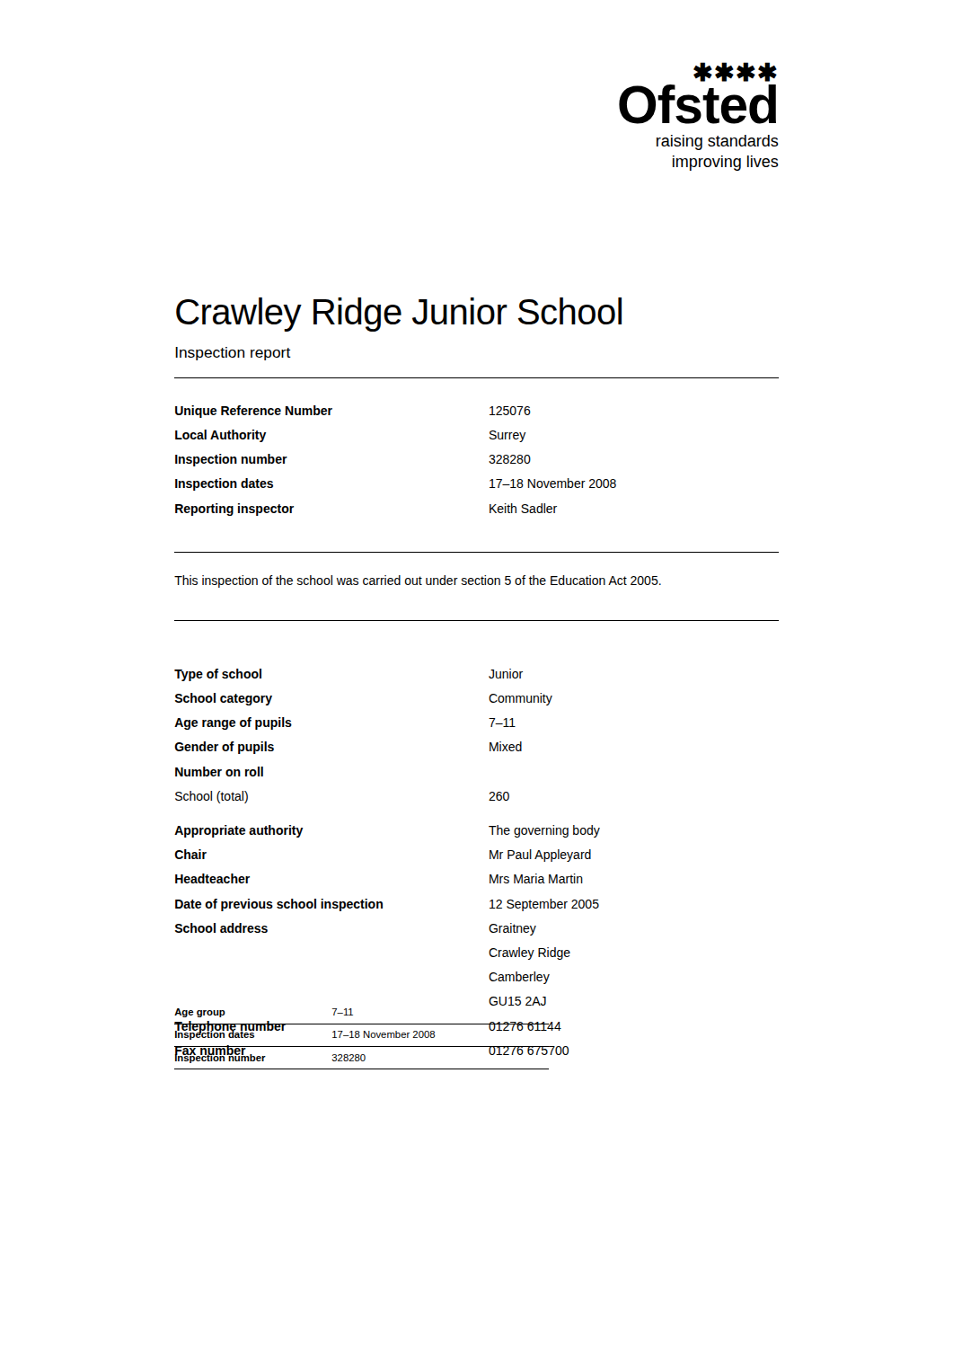✱✱✱✱
Ofsted
raising standards
improving lives
Crawley Ridge Junior School
Inspection report
| Unique Reference Number | 125076 |
| Local Authority | Surrey |
| Inspection number | 328280 |
| Inspection dates | 17–18 November 2008 |
| Reporting inspector | Keith Sadler |
This inspection of the school was carried out under section 5 of the Education Act 2005.
| Type of school | Junior |
| School category | Community |
| Age range of pupils | 7–11 |
| Gender of pupils | Mixed |
| Number on roll | |
| School (total) | 260 |
| Appropriate authority | The governing body |
| Chair | Mr Paul Appleyard |
| Headteacher | Mrs Maria Martin |
| Date of previous school inspection | 12 September 2005 |
| School address | Graitney |
| | Crawley Ridge |
| | Camberley |
| | GU15 2AJ |
| Telephone number | 01276 61144 |
| Fax number | 01276 675700 |
| Age group | 7–11 |
| Inspection dates | 17–18 November 2008 |
| Inspection number | 328280 |